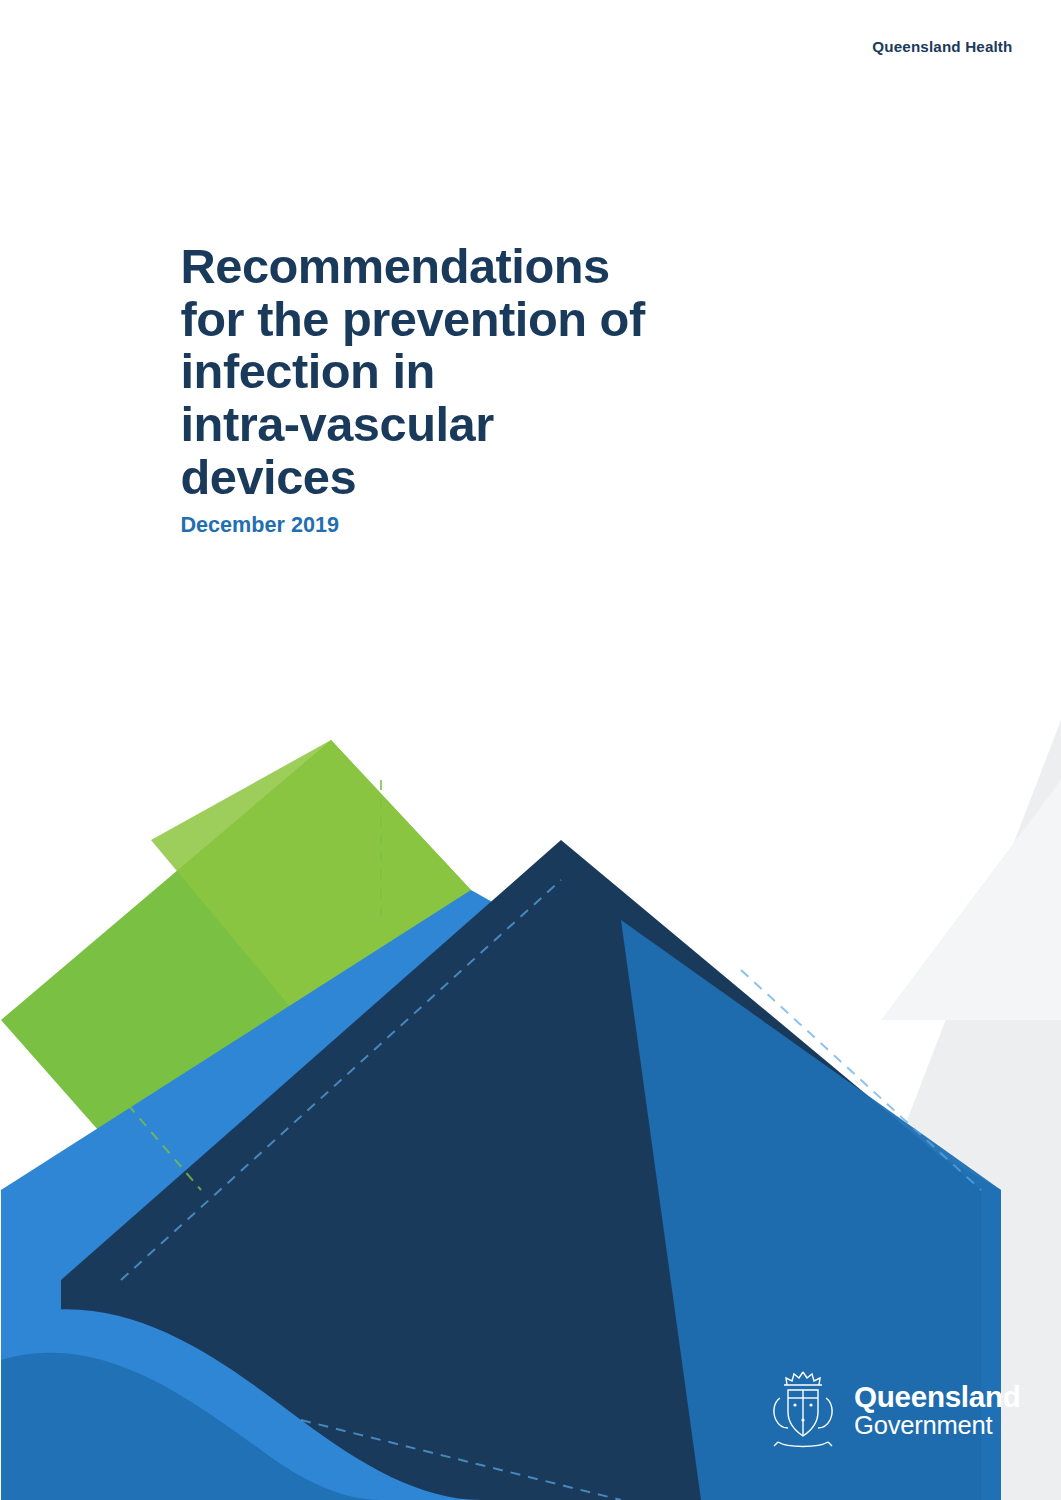Queensland Health
Recommendations
for the prevention of
infection in
intra-vascular
devices
December 2019
Queensland Government